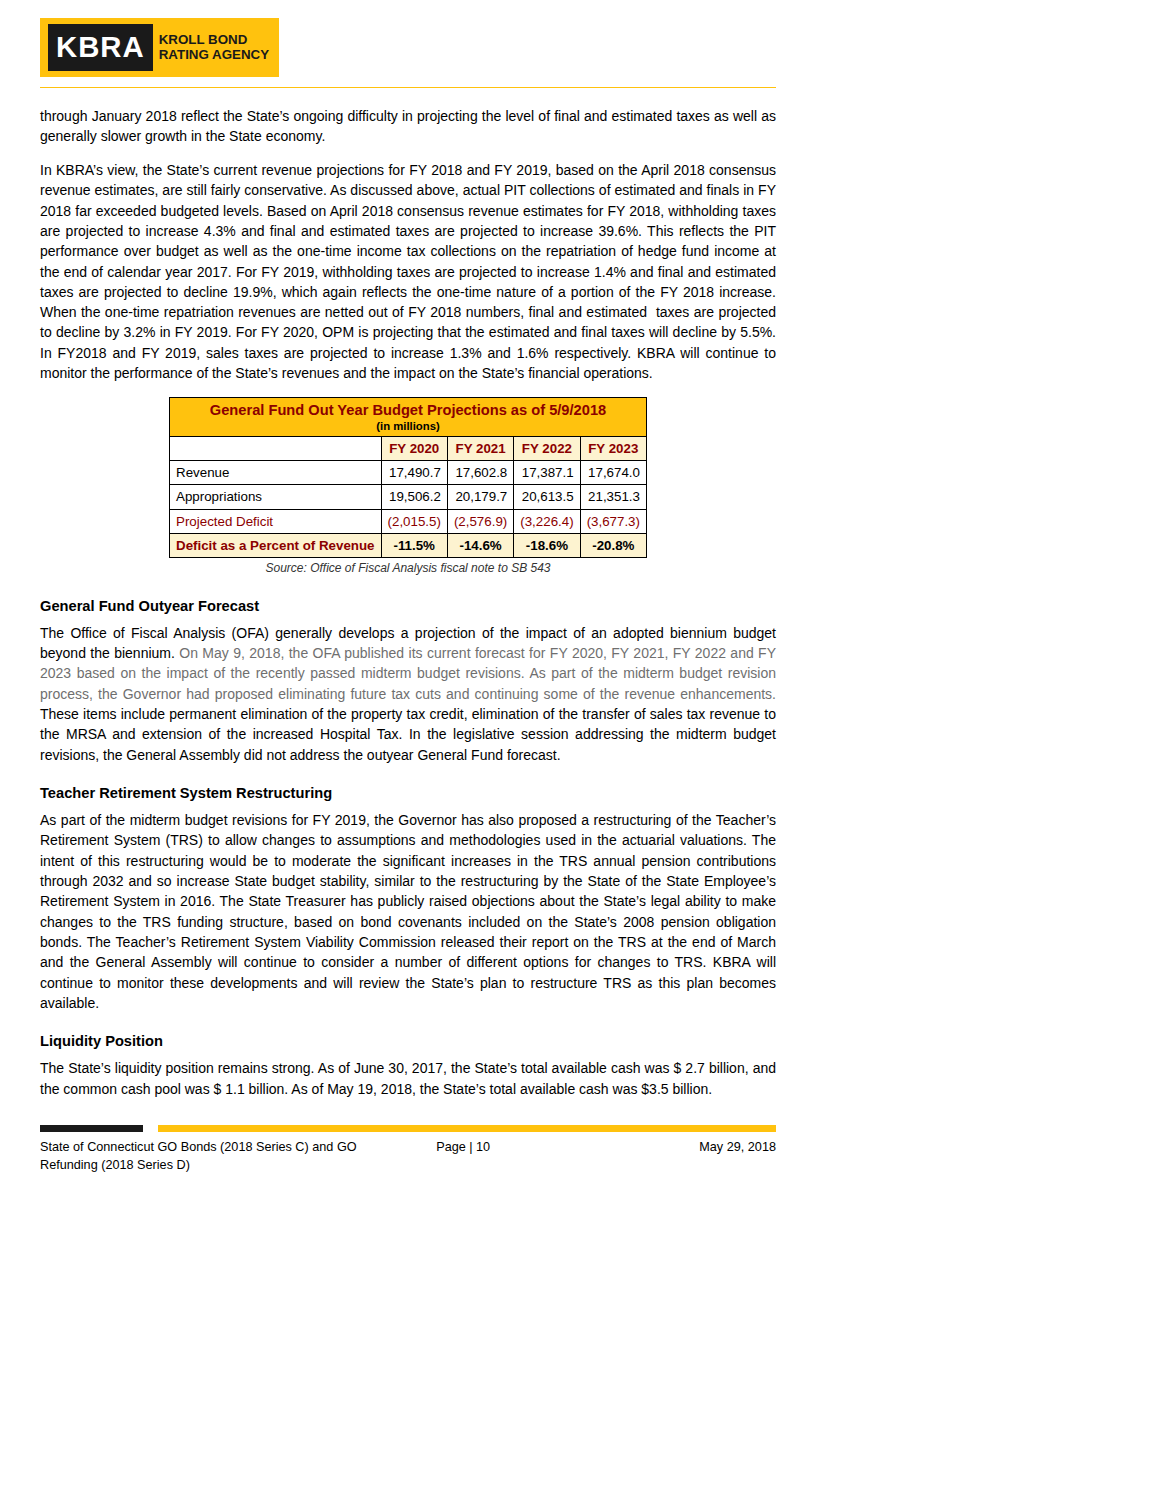KBRA Kroll Bond
Rating Agency
through January 2018 reflect the State’s ongoing difficulty in projecting the level of final and estimated taxes as well as generally slower growth in the State economy.
In KBRA’s view, the State’s current revenue projections for FY 2018 and FY 2019, based on the April 2018 consensus revenue estimates, are still fairly conservative. As discussed above, actual PIT collections of estimated and finals in FY 2018 far exceeded budgeted levels. Based on April 2018 consensus revenue estimates for FY 2018, withholding taxes are projected to increase 4.3% and final and estimated taxes are projected to increase 39.6%. This reflects the PIT performance over budget as well as the one-time income tax collections on the repatriation of hedge fund income at the end of calendar year 2017. For FY 2019, withholding taxes are projected to increase 1.4% and final and estimated taxes are projected to decline 19.9%, which again reflects the one-time nature of a portion of the FY 2018 increase. When the one-time repatriation revenues are netted out of FY 2018 numbers, final and estimated taxes are projected to decline by 3.2% in FY 2019. For FY 2020, OPM is projecting that the estimated and final taxes will decline by 5.5%. In FY2018 and FY 2019, sales taxes are projected to increase 1.3% and 1.6% respectively. KBRA will continue to monitor the performance of the State’s revenues and the impact on the State’s financial operations.
General Fund Out Year Budget Projections as of 5/9/2018 (in millions)
| | FY 2020 | FY 2021 | FY 2022 | FY 2023 |
| --- | --- | --- | --- | --- |
| Revenue | 17,490.7 | 17,602.8 | 17,387.1 | 17,674.0 |
| Appropriations | 19,506.2 | 20,179.7 | 20,613.5 | 21,351.3 |
| Projected Deficit | (2,015.5) | (2,576.9) | (3,226.4) | (3,677.3) |
| Deficit as a Percent of Revenue | -11.5% | -14.6% | -18.6% | -20.8% |
Source: Office of Fiscal Analysis fiscal note to SB 543
General Fund Outyear Forecast
The Office of Fiscal Analysis (OFA) generally develops a projection of the impact of an adopted biennium budget beyond the biennium. On May 9, 2018, the OFA published its current forecast for FY 2020, FY 2021, FY 2022 and FY 2023 based on the impact of the recently passed midterm budget revisions. As part of the midterm budget revision process, the Governor had proposed eliminating future tax cuts and continuing some of the revenue enhancements. These items include permanent elimination of the property tax credit, elimination of the transfer of sales tax revenue to the MRSA and extension of the increased Hospital Tax. In the legislative session addressing the midterm budget revisions, the General Assembly did not address the outyear General Fund forecast.
Teacher Retirement System Restructuring
As part of the midterm budget revisions for FY 2019, the Governor has also proposed a restructuring of the Teacher’s Retirement System (TRS) to allow changes to assumptions and methodologies used in the actuarial valuations. The intent of this restructuring would be to moderate the significant increases in the TRS annual pension contributions through 2032 and so increase State budget stability, similar to the restructuring by the State of the State Employee’s Retirement System in 2016. The State Treasurer has publicly raised objections about the State’s legal ability to make changes to the TRS funding structure, based on bond covenants included on the State’s 2008 pension obligation bonds. The Teacher’s Retirement System Viability Commission released their report on the TRS at the end of March and the General Assembly will continue to consider a number of different options for changes to TRS. KBRA will continue to monitor these developments and will review the State’s plan to restructure TRS as this plan becomes available.
Liquidity Position
The State’s liquidity position remains strong. As of June 30, 2017, the State’s total available cash was $ 2.7 billion, and the common cash pool was $ 1.1 billion. As of May 19, 2018, the State’s total available cash was $3.5 billion.
State of Connecticut GO Bonds (2018 Series C) and GO Refunding (2018 Series D)
Page | 10
May 29, 2018